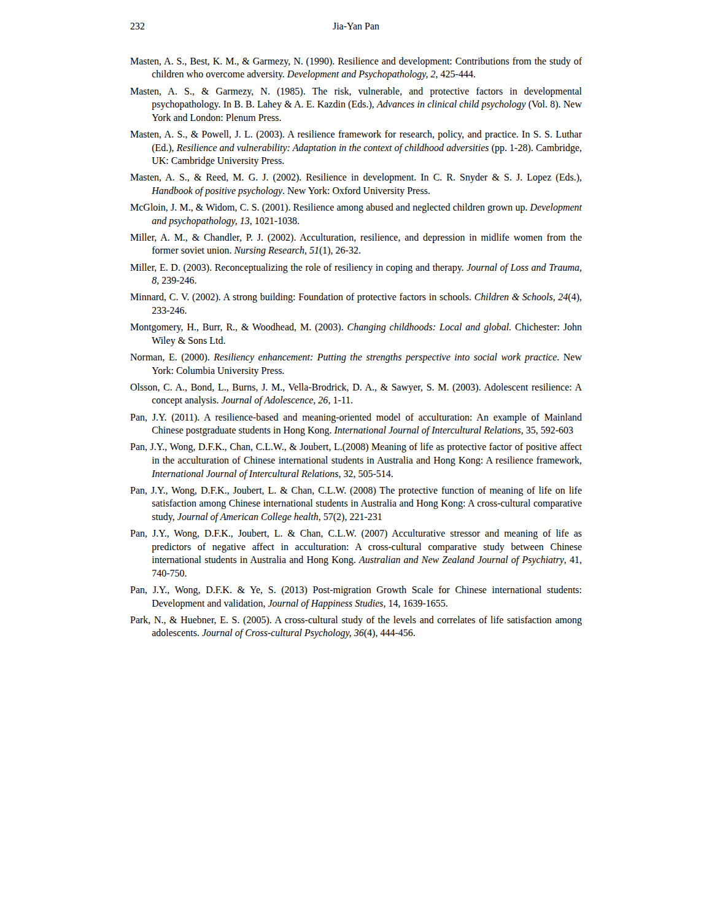232
Jia-Yan Pan
Masten, A. S., Best, K. M., & Garmezy, N. (1990). Resilience and development: Contributions from the study of children who overcome adversity. Development and Psychopathology, 2, 425-444.
Masten, A. S., & Garmezy, N. (1985). The risk, vulnerable, and protective factors in developmental psychopathology. In B. B. Lahey & A. E. Kazdin (Eds.), Advances in clinical child psychology (Vol. 8). New York and London: Plenum Press.
Masten, A. S., & Powell, J. L. (2003). A resilience framework for research, policy, and practice. In S. S. Luthar (Ed.), Resilience and vulnerability: Adaptation in the context of childhood adversities (pp. 1-28). Cambridge, UK: Cambridge University Press.
Masten, A. S., & Reed, M. G. J. (2002). Resilience in development. In C. R. Snyder & S. J. Lopez (Eds.), Handbook of positive psychology. New York: Oxford University Press.
McGloin, J. M., & Widom, C. S. (2001). Resilience among abused and neglected children grown up. Development and psychopathology, 13, 1021-1038.
Miller, A. M., & Chandler, P. J. (2002). Acculturation, resilience, and depression in midlife women from the former soviet union. Nursing Research, 51(1), 26-32.
Miller, E. D. (2003). Reconceptualizing the role of resiliency in coping and therapy. Journal of Loss and Trauma, 8, 239-246.
Minnard, C. V. (2002). A strong building: Foundation of protective factors in schools. Children & Schools, 24(4), 233-246.
Montgomery, H., Burr, R., & Woodhead, M. (2003). Changing childhoods: Local and global. Chichester: John Wiley & Sons Ltd.
Norman, E. (2000). Resiliency enhancement: Putting the strengths perspective into social work practice. New York: Columbia University Press.
Olsson, C. A., Bond, L., Burns, J. M., Vella-Brodrick, D. A., & Sawyer, S. M. (2003). Adolescent resilience: A concept analysis. Journal of Adolescence, 26, 1-11.
Pan, J.Y. (2011). A resilience-based and meaning-oriented model of acculturation: An example of Mainland Chinese postgraduate students in Hong Kong. International Journal of Intercultural Relations, 35, 592-603
Pan, J.Y., Wong, D.F.K., Chan, C.L.W., & Joubert, L.(2008) Meaning of life as protective factor of positive affect in the acculturation of Chinese international students in Australia and Hong Kong: A resilience framework, International Journal of Intercultural Relations, 32, 505-514.
Pan, J.Y., Wong, D.F.K., Joubert, L. & Chan, C.L.W. (2008) The protective function of meaning of life on life satisfaction among Chinese international students in Australia and Hong Kong: A cross-cultural comparative study, Journal of American College health, 57(2), 221-231
Pan, J.Y., Wong, D.F.K., Joubert, L. & Chan, C.L.W. (2007) Acculturative stressor and meaning of life as predictors of negative affect in acculturation: A cross-cultural comparative study between Chinese international students in Australia and Hong Kong. Australian and New Zealand Journal of Psychiatry, 41, 740-750.
Pan, J.Y., Wong, D.F.K. & Ye, S. (2013) Post-migration Growth Scale for Chinese international students: Development and validation, Journal of Happiness Studies, 14, 1639-1655.
Park, N., & Huebner, E. S. (2005). A cross-cultural study of the levels and correlates of life satisfaction among adolescents. Journal of Cross-cultural Psychology, 36(4), 444-456.